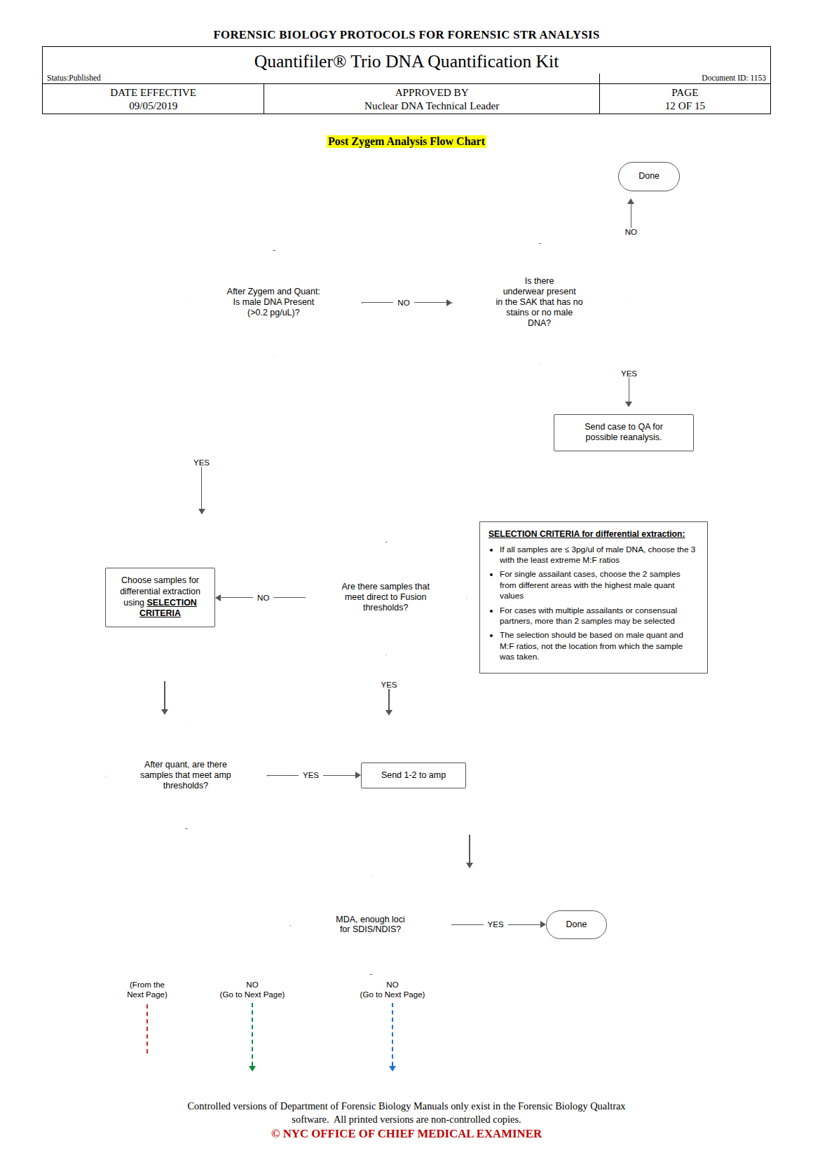FORENSIC BIOLOGY PROTOCOLS FOR FORENSIC STR ANALYSIS
| Quantifiler® Trio DNA Quantification Kit |
| Status:Published | Document ID: 1153 |
| DATE EFFECTIVE 09/05/2019 | APPROVED BY Nuclear DNA Technical Leader | PAGE 12 OF 15 |
Post Zygem Analysis Flow Chart
Done
NO
After Zygem and Quant:
Is male DNA Present
(>0.2 pg/uL)?
NO
Is there
underwear present
in the SAK that has no
stains or no male
DNA?
YES
Send case to QA for
possible reanalysis.
YES
Choose samples for
differential extraction
using SELECTION
CRITERIA
NO
Are there samples that
meet direct to Fusion
thresholds?
SELECTION CRITERIA for differential extraction:
If all samples are ≤ 3pg/ul of male DNA, choose the 3 with the least extreme M:F ratios
For single assailant cases, choose the 2 samples from different areas with the highest male quant values
For cases with multiple assailants or consensual partners, more than 2 samples may be selected
The selection should be based on male quant and M:F ratios, not the location from which the sample was taken.
YES
After quant, are there
samples that meet amp
thresholds?
YES
Send 1-2 to amp
MDA, enough loci
for SDIS/NDIS?
YES
Done
(From the
Next Page)
NO
(Go to Next Page)
NO
(Go to Next Page)
Controlled versions of Department of Forensic Biology Manuals only exist in the Forensic Biology Qualtrax
software. All printed versions are non-controlled copies.
© NYC OFFICE OF CHIEF MEDICAL EXAMINER